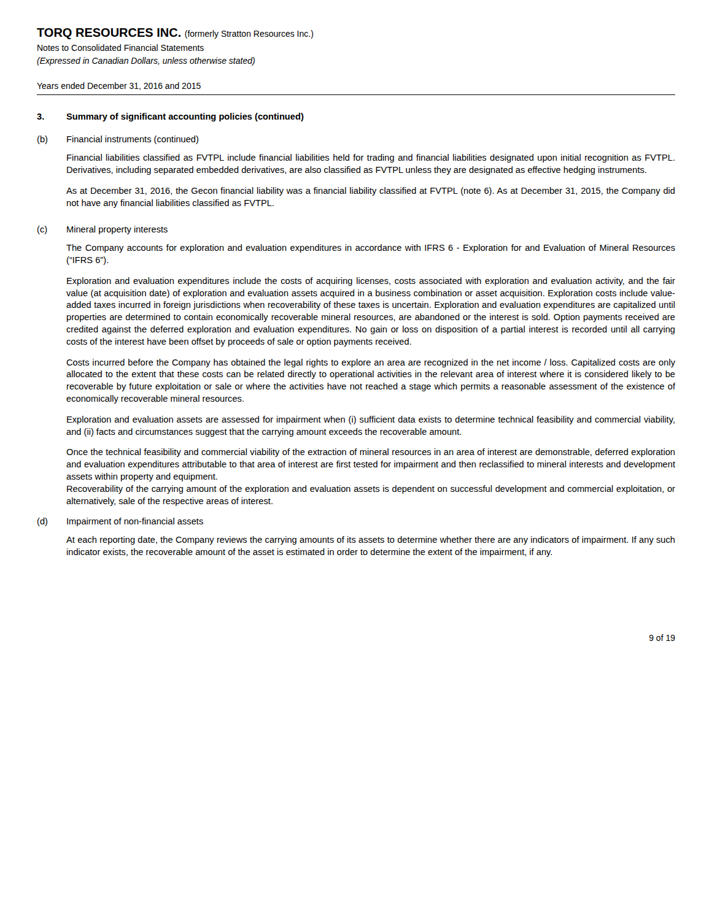TORQ RESOURCES INC. (formerly Stratton Resources Inc.)
Notes to Consolidated Financial Statements
(Expressed in Canadian Dollars, unless otherwise stated)
Years ended December 31, 2016 and 2015
3. Summary of significant accounting policies (continued)
(b) Financial instruments (continued)
Financial liabilities classified as FVTPL include financial liabilities held for trading and financial liabilities designated upon initial recognition as FVTPL. Derivatives, including separated embedded derivatives, are also classified as FVTPL unless they are designated as effective hedging instruments.
As at December 31, 2016, the Gecon financial liability was a financial liability classified at FVTPL (note 6). As at December 31, 2015, the Company did not have any financial liabilities classified as FVTPL.
(c) Mineral property interests
The Company accounts for exploration and evaluation expenditures in accordance with IFRS 6 - Exploration for and Evaluation of Mineral Resources (“IFRS 6”).
Exploration and evaluation expenditures include the costs of acquiring licenses, costs associated with exploration and evaluation activity, and the fair value (at acquisition date) of exploration and evaluation assets acquired in a business combination or asset acquisition. Exploration costs include value-added taxes incurred in foreign jurisdictions when recoverability of these taxes is uncertain. Exploration and evaluation expenditures are capitalized until properties are determined to contain economically recoverable mineral resources, are abandoned or the interest is sold. Option payments received are credited against the deferred exploration and evaluation expenditures. No gain or loss on disposition of a partial interest is recorded until all carrying costs of the interest have been offset by proceeds of sale or option payments received.
Costs incurred before the Company has obtained the legal rights to explore an area are recognized in the net income / loss. Capitalized costs are only allocated to the extent that these costs can be related directly to operational activities in the relevant area of interest where it is considered likely to be recoverable by future exploitation or sale or where the activities have not reached a stage which permits a reasonable assessment of the existence of economically recoverable mineral resources.
Exploration and evaluation assets are assessed for impairment when (i) sufficient data exists to determine technical feasibility and commercial viability, and (ii) facts and circumstances suggest that the carrying amount exceeds the recoverable amount.
Once the technical feasibility and commercial viability of the extraction of mineral resources in an area of interest are demonstrable, deferred exploration and evaluation expenditures attributable to that area of interest are first tested for impairment and then reclassified to mineral interests and development assets within property and equipment.
Recoverability of the carrying amount of the exploration and evaluation assets is dependent on successful development and commercial exploitation, or alternatively, sale of the respective areas of interest.
(d) Impairment of non-financial assets
At each reporting date, the Company reviews the carrying amounts of its assets to determine whether there are any indicators of impairment. If any such indicator exists, the recoverable amount of the asset is estimated in order to determine the extent of the impairment, if any.
9 of 19